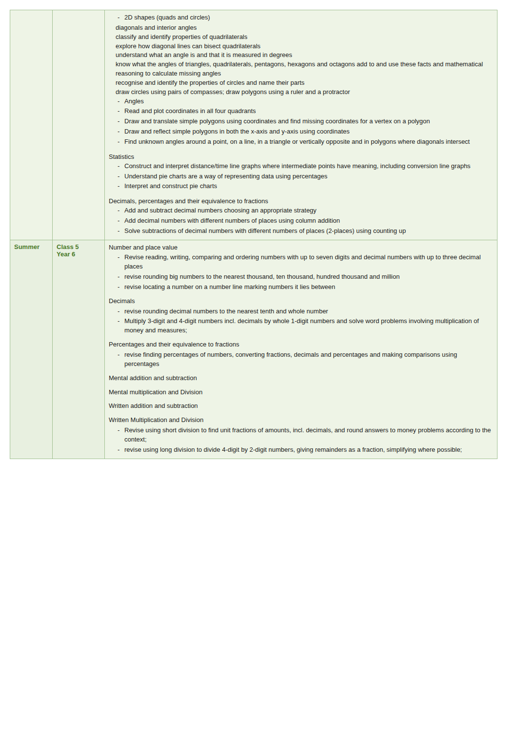| | | 2D shapes (quads and circles) diagonals and interior angles classify and identify properties of quadrilaterals explore how diagonal lines can bisect quadrilaterals understand what an angle is and that it is measured in degrees know what the angles of triangles, quadrilaterals, pentagons, hexagons and octagons add to and use these facts and mathematical reasoning to calculate missing angles recognise and identify the properties of circles and name their parts draw circles using pairs of compasses; draw polygons using a ruler and a protractor Angles Read and plot coordinates in all four quadrants Draw and translate simple polygons using coordinates and find missing coordinates for a vertex on a polygon Draw and reflect simple polygons in both the x-axis and y-axis using coordinates Find unknown angles around a point, on a line, in a triangle or vertically opposite and in polygons where diagonals intersect Statistics Construct and interpret distance/time line graphs where intermediate points have meaning, including conversion line graphs Understand pie charts are a way of representing data using percentages Interpret and construct pie charts Decimals, percentages and their equivalence to fractions Add and subtract decimal numbers choosing an appropriate strategy Add decimal numbers with different numbers of places using column addition Solve subtractions of decimal numbers with different numbers of places (2-places) using counting up |
| Summer | Class 5 Year 6 | Number and place value Revise reading, writing, comparing and ordering numbers with up to seven digits and decimal numbers with up to three decimal places revise rounding big numbers to the nearest thousand, ten thousand, hundred thousand and million revise locating a number on a number line marking numbers it lies between Decimals revise rounding decimal numbers to the nearest tenth and whole number Multiply 3-digit and 4-digit numbers incl. decimals by whole 1-digit numbers and solve word problems involving multiplication of money and measures; Percentages and their equivalence to fractions revise finding percentages of numbers, converting fractions, decimals and percentages and making comparisons using percentages Mental addition and subtraction Mental multiplication and Division Written addition and subtraction Written Multiplication and Division Revise using short division to find unit fractions of amounts, incl. decimals, and round answers to money problems according to the context; revise using long division to divide 4-digit by 2-digit numbers, giving remainders as a fraction, simplifying where possible; |